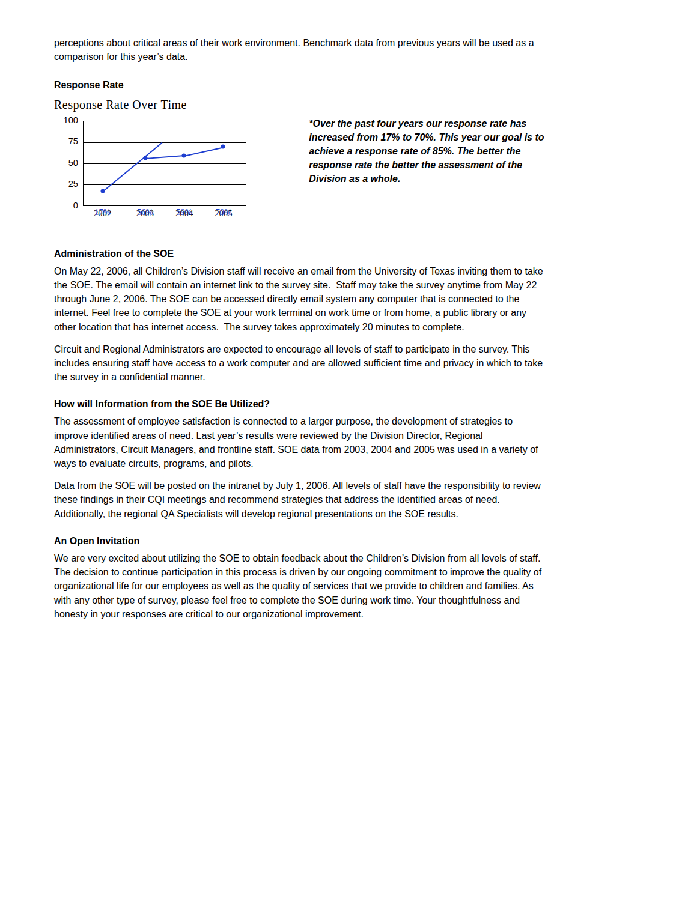perceptions about critical areas of their work environment. Benchmark data from previous years will be used as a comparison for this year’s data.
Response Rate
Response Rate Over Time
100
75
50
25
0
2002 2003 2004 2005 17% 56% 59% 70%
*Over the past four years our response rate has increased from 17% to 70%. This year our goal is to achieve a response rate of 85%. The better the response rate the better the assessment of the Division as a whole.
Administration of the SOE
On May 22, 2006, all Children’s Division staff will receive an email from the University of Texas inviting them to take the SOE. The email will contain an internet link to the survey site. Staff may take the survey anytime from May 22 through June 2, 2006. The SOE can be accessed directly email system any computer that is connected to the internet. Feel free to complete the SOE at your work terminal on work time or from home, a public library or any other location that has internet access. The survey takes approximately 20 minutes to complete.
Circuit and Regional Administrators are expected to encourage all levels of staff to participate in the survey. This includes ensuring staff have access to a work computer and are allowed sufficient time and privacy in which to take the survey in a confidential manner.
How will Information from the SOE Be Utilized?
The assessment of employee satisfaction is connected to a larger purpose, the development of strategies to improve identified areas of need. Last year’s results were reviewed by the Division Director, Regional Administrators, Circuit Managers, and frontline staff. SOE data from 2003, 2004 and 2005 was used in a variety of ways to evaluate circuits, programs, and pilots.
Data from the SOE will be posted on the intranet by July 1, 2006. All levels of staff have the responsibility to review these findings in their CQI meetings and recommend strategies that address the identified areas of need. Additionally, the regional QA Specialists will develop regional presentations on the SOE results.
An Open Invitation
We are very excited about utilizing the SOE to obtain feedback about the Children’s Division from all levels of staff. The decision to continue participation in this process is driven by our ongoing commitment to improve the quality of organizational life for our employees as well as the quality of services that we provide to children and families. As with any other type of survey, please feel free to complete the SOE during work time. Your thoughtfulness and honesty in your responses are critical to our organizational improvement.